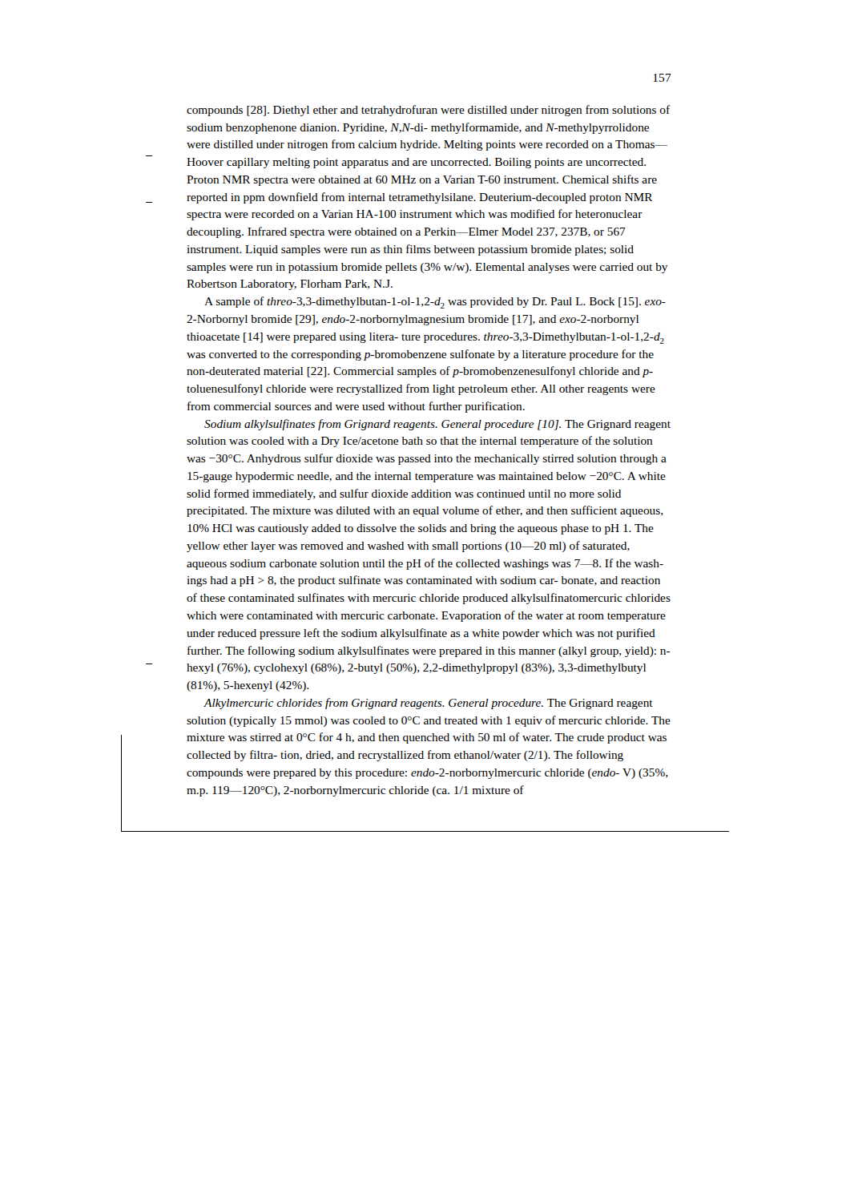157
compounds [28]. Diethyl ether and tetrahydrofuran were distilled under nitrogen from solutions of sodium benzophenone dianion. Pyridine, N,N-di- methylformamide, and N-methylpyrrolidone were distilled under nitrogen from calcium hydride. Melting points were recorded on a Thomas—Hoover capillary melting point apparatus and are uncorrected. Boiling points are uncorrected. Proton NMR spectra were obtained at 60 MHz on a Varian T-60 instrument. Chemical shifts are reported in ppm downfield from internal tetramethylsilane. Deuterium-decoupled proton NMR spectra were recorded on a Varian HA-100 instrument which was modified for heteronuclear decoupling. Infrared spectra were obtained on a Perkin—Elmer Model 237, 237B, or 567 instrument. Liquid samples were run as thin films between potassium bromide plates; solid samples were run in potassium bromide pellets (3% w/w). Elemental analyses were carried out by Robertson Laboratory, Florham Park, N.J.
A sample of threo-3,3-dimethylbutan-1-ol-1,2-d 2 was provided by Dr. Paul L. Bock [15]. exo-2-Norbornyl bromide [29], endo-2-norbornylmagnesium bromide [17], and exo-2-norbornyl thioacetate [14] were prepared using litera- ture procedures. threo-3,3-Dimethylbutan-1-ol-1,2-d 2 was converted to the corresponding p-bromobenzene sulfonate by a literature procedure for the non-deuterated material [22]. Commercial samples of p-bromobenzenesulfonyl chloride and p-toluenesulfonyl chloride were recrystallized from light petroleum ether. All other reagents were from commercial sources and were used without further purification.
Sodium alkylsulfinates from Grignard reagents. General procedure [10]. The Grignard reagent solution was cooled with a Dry Ice/acetone bath so that the internal temperature of the solution was −30°C. Anhydrous sulfur dioxide was passed into the mechanically stirred solution through a 15-gauge hypodermic needle, and the internal temperature was maintained below −20°C. A white solid formed immediately, and sulfur dioxide addition was continued until no more solid precipitated. The mixture was diluted with an equal volume of ether, and then sufficient aqueous, 10% HCl was cautiously added to dissolve the solids and bring the aqueous phase to pH 1. The yellow ether layer was removed and washed with small portions (10—20 ml) of saturated, aqueous sodium carbonate solution until the pH of the collected washings was 7—8. If the wash- ings had a pH > 8, the product sulfinate was contaminated with sodium car- bonate, and reaction of these contaminated sulfinates with mercuric chloride produced alkylsulfinatomercuric chlorides which were contaminated with mercuric carbonate. Evaporation of the water at room temperature under reduced pressure left the sodium alkylsulfinate as a white powder which was not purified further. The following sodium alkylsulfinates were prepared in this manner (alkyl group, yield): n-hexyl (76%), cyclohexyl (68%), 2-butyl (50%), 2,2-dimethylpropyl (83%), 3,3-dimethylbutyl (81%), 5-hexenyl (42%).
Alkylmercuric chlorides from Grignard reagents. General procedure. The Grignard reagent solution (typically 15 mmol) was cooled to 0°C and treated with 1 equiv of mercuric chloride. The mixture was stirred at 0°C for 4 h, and then quenched with 50 ml of water. The crude product was collected by filtra- tion, dried, and recrystallized from ethanol/water (2/1). The following compounds were prepared by this procedure: endo-2-norbornylmercuric chloride (endo- V) (35%, m.p. 119—120°C), 2-norbornylmercuric chloride (ca. 1/1 mixture of